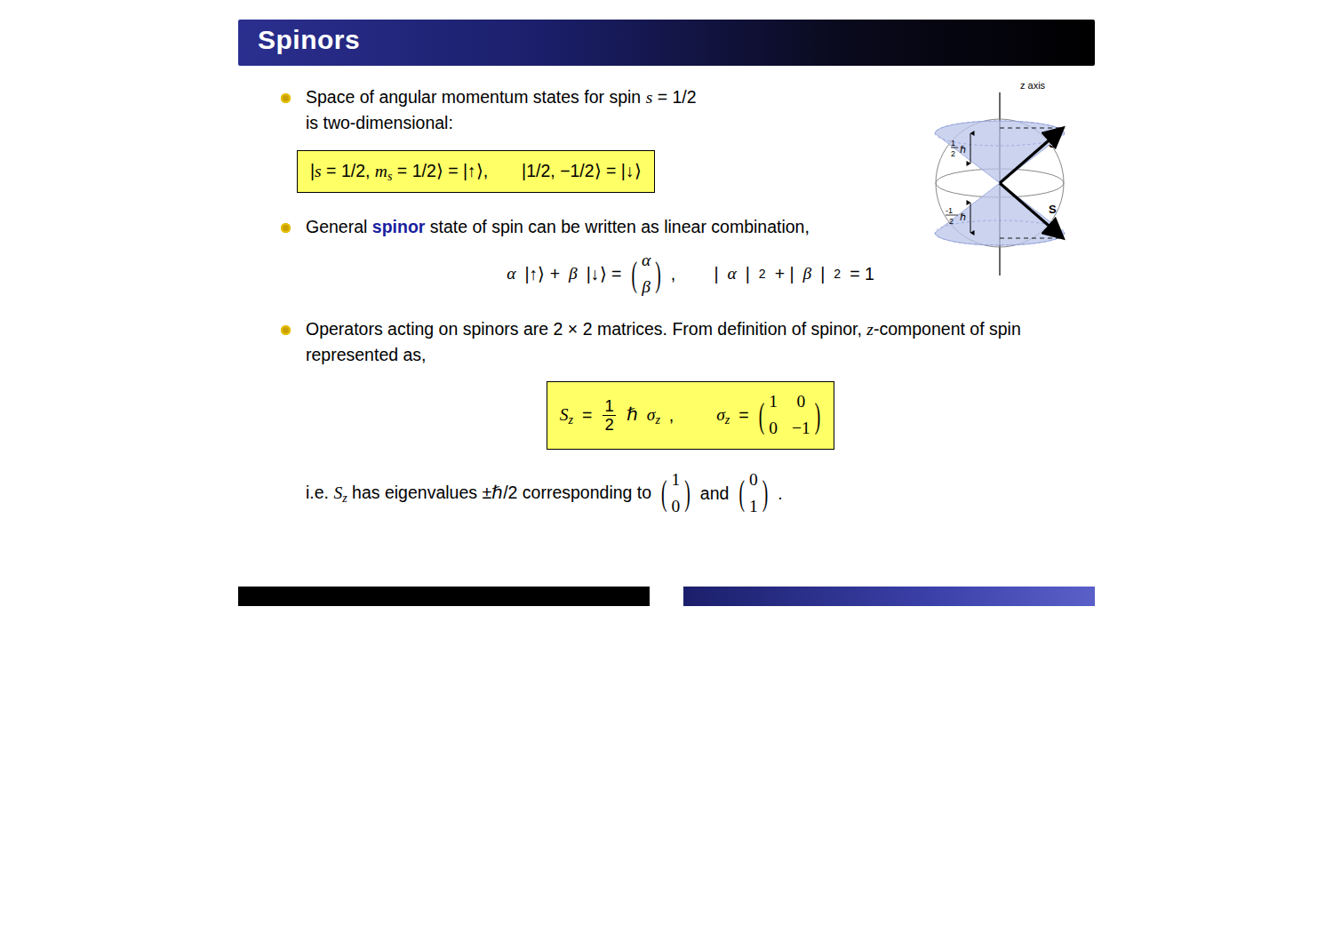Spinors
z axis S S 1 2 ℏ -1 2 ℏ
Space of angular momentum states for spin s = 1/2
is two-dimensional:
|s = 1/2, ms = 1/2⟩ = |↑⟩, |1/2, −1/2⟩ = |↓⟩
General spinor state of spin can be written as linear combination,
α|↑⟩ + β|↓⟩ = ( α β ) , |α|2 + |β|2 = 1
Operators acting on spinors are 2 × 2 matrices. From definition of spinor, z-component of spin represented as,
Sz = 12 ℏσz, σz = ( 10 0−1 )
i.e. Sz has eigenvalues ±ℏ/2 corresponding to ( 1 0 ) and ( 0 1 ) .